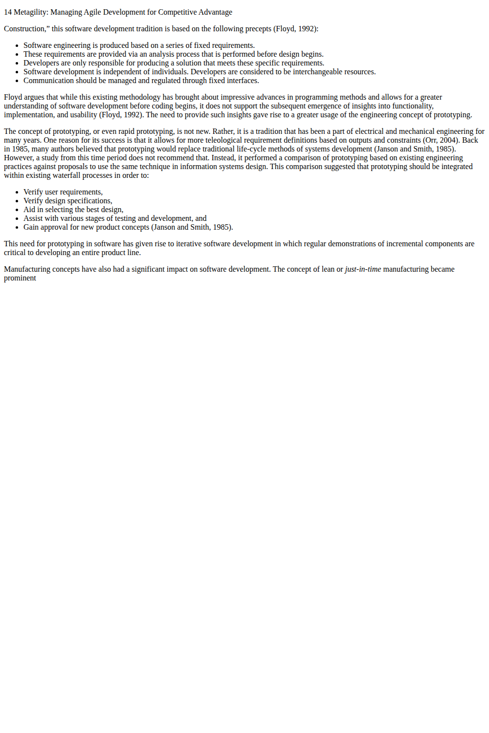14 Metagility: Managing Agile Development for Competitive Advantage
Construction,” this software development tradition is based on the following precepts (Floyd, 1992):
Software engineering is produced based on a series of fixed requirements.
These requirements are provided via an analysis process that is performed before design begins.
Developers are only responsible for producing a solution that meets these specific requirements.
Software development is independent of individuals. Developers are considered to be interchangeable resources.
Communication should be managed and regulated through fixed interfaces.
Floyd argues that while this existing methodology has brought about impressive advances in programming methods and allows for a greater understanding of software development before coding begins, it does not support the subsequent emergence of insights into functionality, implementation, and usability (Floyd, 1992). The need to provide such insights gave rise to a greater usage of the engineering concept of prototyping.
The concept of prototyping, or even rapid prototyping, is not new. Rather, it is a tradition that has been a part of electrical and mechanical engineering for many years. One reason for its success is that it allows for more teleological requirement definitions based on outputs and constraints (Orr, 2004). Back in 1985, many authors believed that prototyping would replace traditional life-cycle methods of systems development (Janson and Smith, 1985). However, a study from this time period does not recommend that. Instead, it performed a comparison of prototyping based on existing engineering practices against proposals to use the same technique in information systems design. This comparison suggested that prototyping should be integrated within existing waterfall processes in order to:
Verify user requirements,
Verify design specifications,
Aid in selecting the best design,
Assist with various stages of testing and development, and
Gain approval for new product concepts (Janson and Smith, 1985).
This need for prototyping in software has given rise to iterative software development in which regular demonstrations of incremental components are critical to developing an entire product line.
Manufacturing concepts have also had a significant impact on software development. The concept of lean or just-in-time manufacturing became prominent